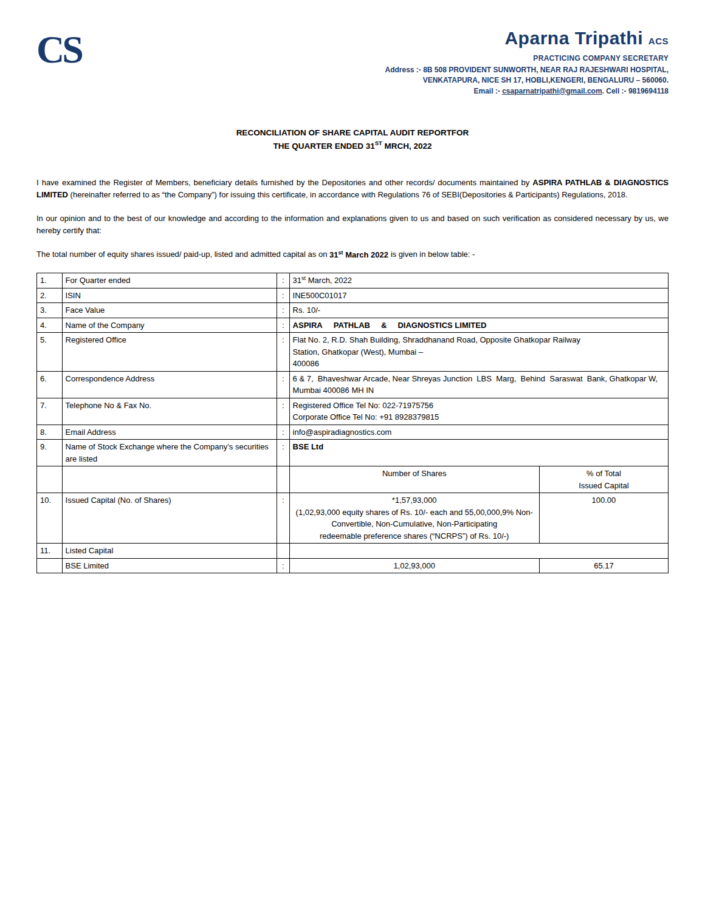CS
Aparna Tripathi ACS
PRACTICING COMPANY SECRETARY
Address :- 8B 508 PROVIDENT SUNWORTH, NEAR RAJ RAJESHWARI HOSPITAL,
VENKATAPURA, NICE SH 17, HOBLI,KENGERI, BENGALURU – 560060.
Email :- csaparnatripathi@gmail.com. Cell :- 9819694118
RECONCILIATION OF SHARE CAPITAL AUDIT REPORTFOR
THE QUARTER ENDED 31ST MRCH, 2022
I have examined the Register of Members, beneficiary details furnished by the Depositories and other records/ documents maintained by ASPIRA PATHLAB & DIAGNOSTICS LIMITED (hereinafter referred to as “the Company”) for issuing this certificate, in accordance with Regulations 76 of SEBI(Depositories & Participants) Regulations, 2018.
In our opinion and to the best of our knowledge and according to the information and explanations given to us and based on such verification as considered necessary by us, we hereby certify that:
The total number of equity shares issued/ paid-up, listed and admitted capital as on 31st March 2022 is given in below table: -
| 1. | For Quarter ended | : | 31 st March, 2022 |
| 2. | ISIN | : | INE500C01017 |
| 3. | Face Value | : | Rs. 10/- |
| 4. | Name of the Company | : | ASPIRA PATHLAB & DIAGNOSTICS LIMITED |
| 5. | Registered Office | : | Flat No. 2, R.D. Shah Building, Shraddhanand Road, Opposite Ghatkopar Railway Station, Ghatkopar (West), Mumbai – 400086 |
| 6. | Correspondence Address | : | 6 & 7, Bhaveshwar Arcade, Near Shreyas Junction LBS Marg, Behind Saraswat Bank, Ghatkopar W, Mumbai 400086 MH IN |
| 7. | Telephone No & Fax No. | : | Registered Office Tel No: 022-71975756 Corporate Office Tel No: +91 8928379815 |
| 8. | Email Address | : | info@aspiradiagnostics.com |
| 9. | Name of Stock Exchange where the Company’s securities are listed | : | BSE Ltd |
| | | | / Number of Shares / % of Total Issued Capital / |
| 10. | Issued Capital (No. of Shares) | : | / *1,57,93,000 (1,02,93,000 equity shares of Rs. 10/- each and 55,00,000,9% Non-Convertible, Non-Cumulative, Non-Participating redeemable preference shares (“NCRPS”) of Rs. 10/-) / 100.00 / |
| 11. | Listed Capital | | |
| | BSE Limited | : | / 1,02,93,000 / 65.17 / |